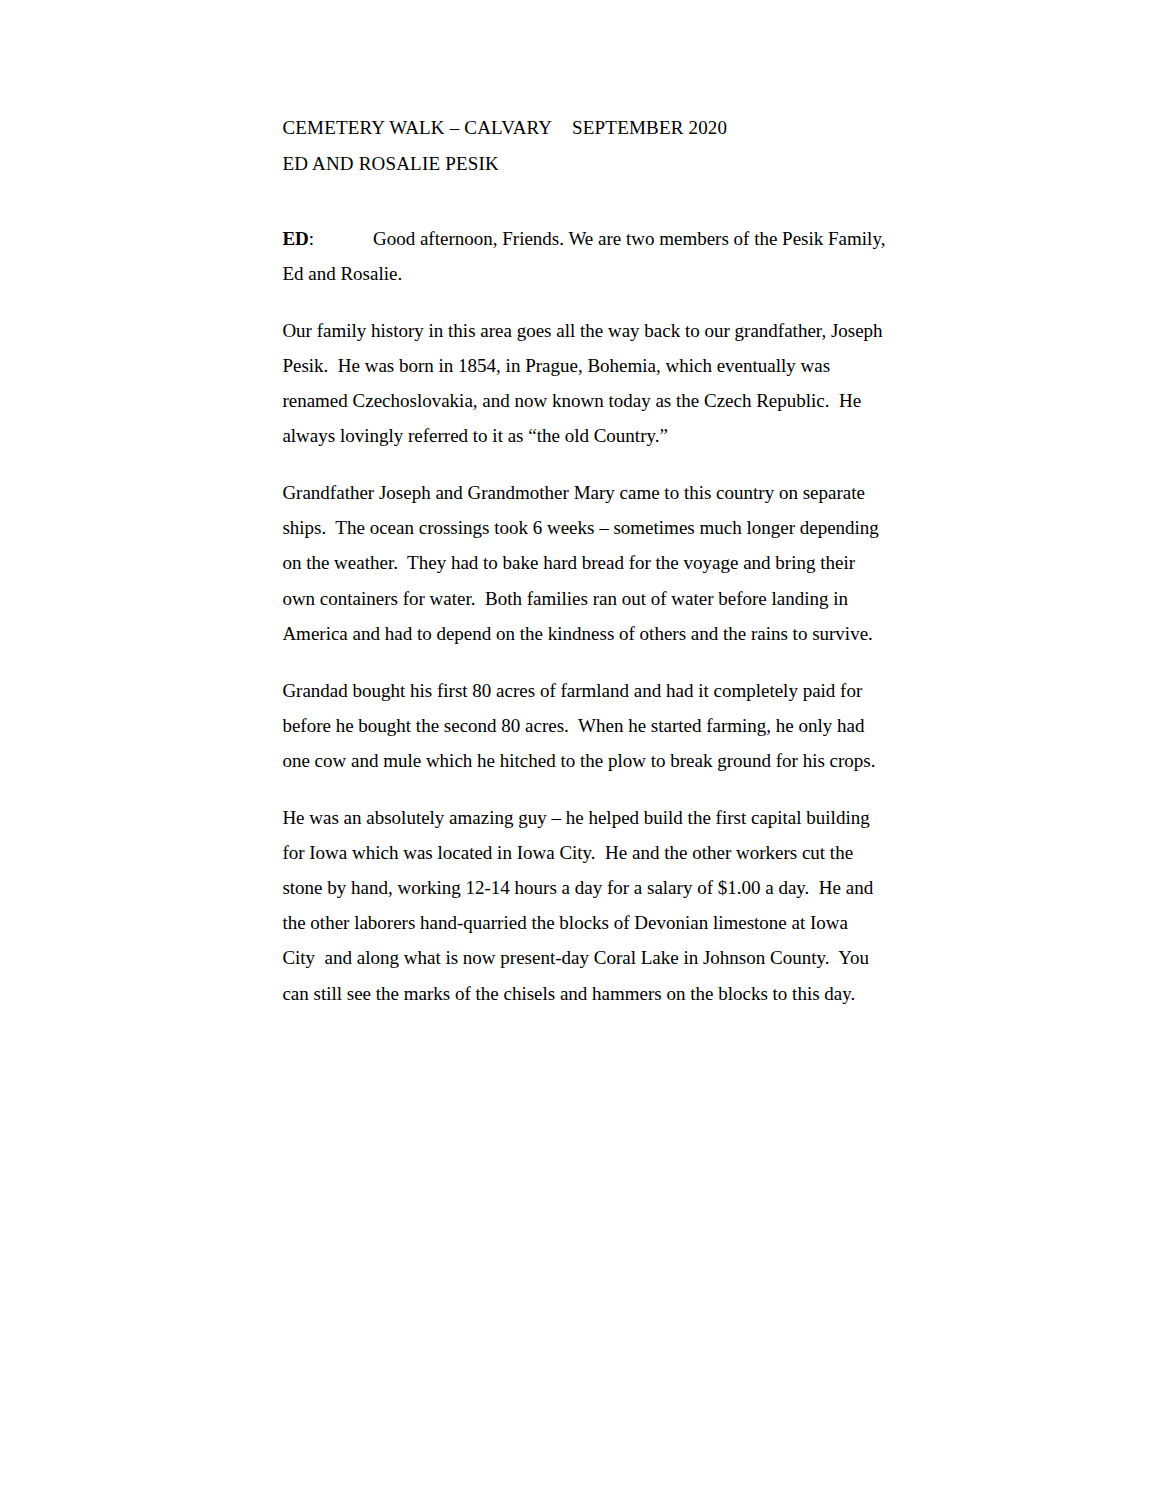CEMETERY WALK – CALVARY SEPTEMBER 2020
ED AND ROSALIE PESIK
ED: Good afternoon, Friends. We are two members of the Pesik Family, Ed and Rosalie.
Our family history in this area goes all the way back to our grandfather, Joseph Pesik. He was born in 1854, in Prague, Bohemia, which eventually was renamed Czechoslovakia, and now known today as the Czech Republic. He always lovingly referred to it as “the old Country.”
Grandfather Joseph and Grandmother Mary came to this country on separate ships. The ocean crossings took 6 weeks – sometimes much longer depending on the weather. They had to bake hard bread for the voyage and bring their own containers for water. Both families ran out of water before landing in America and had to depend on the kindness of others and the rains to survive.
Grandad bought his first 80 acres of farmland and had it completely paid for before he bought the second 80 acres. When he started farming, he only had one cow and mule which he hitched to the plow to break ground for his crops.
He was an absolutely amazing guy – he helped build the first capital building for Iowa which was located in Iowa City. He and the other workers cut the stone by hand, working 12-14 hours a day for a salary of $1.00 a day. He and the other laborers hand-quarried the blocks of Devonian limestone at Iowa City and along what is now present-day Coral Lake in Johnson County. You can still see the marks of the chisels and hammers on the blocks to this day.